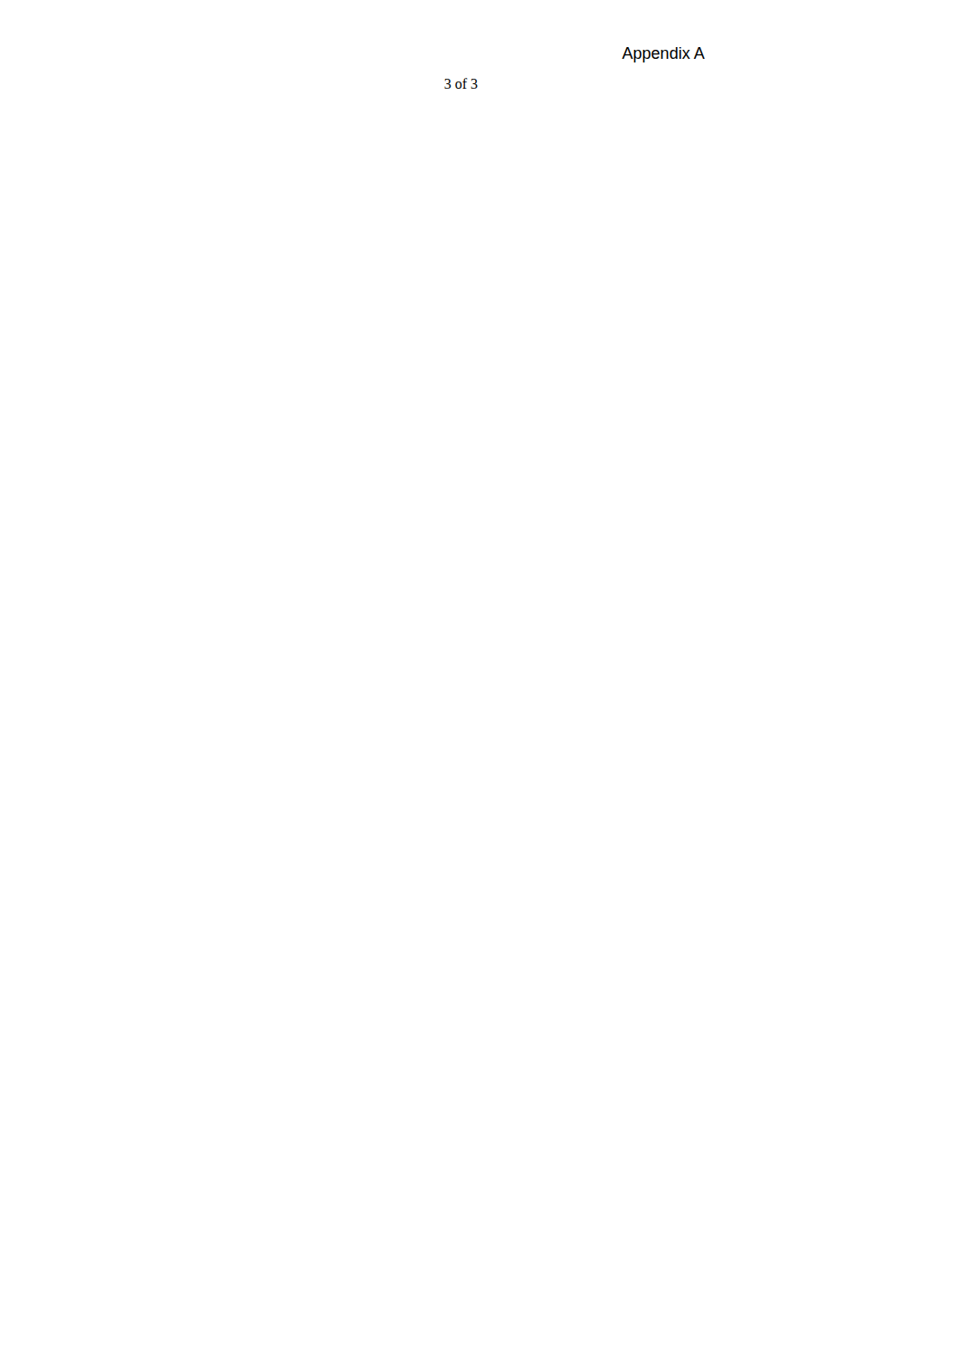Appendix A
3 of 3